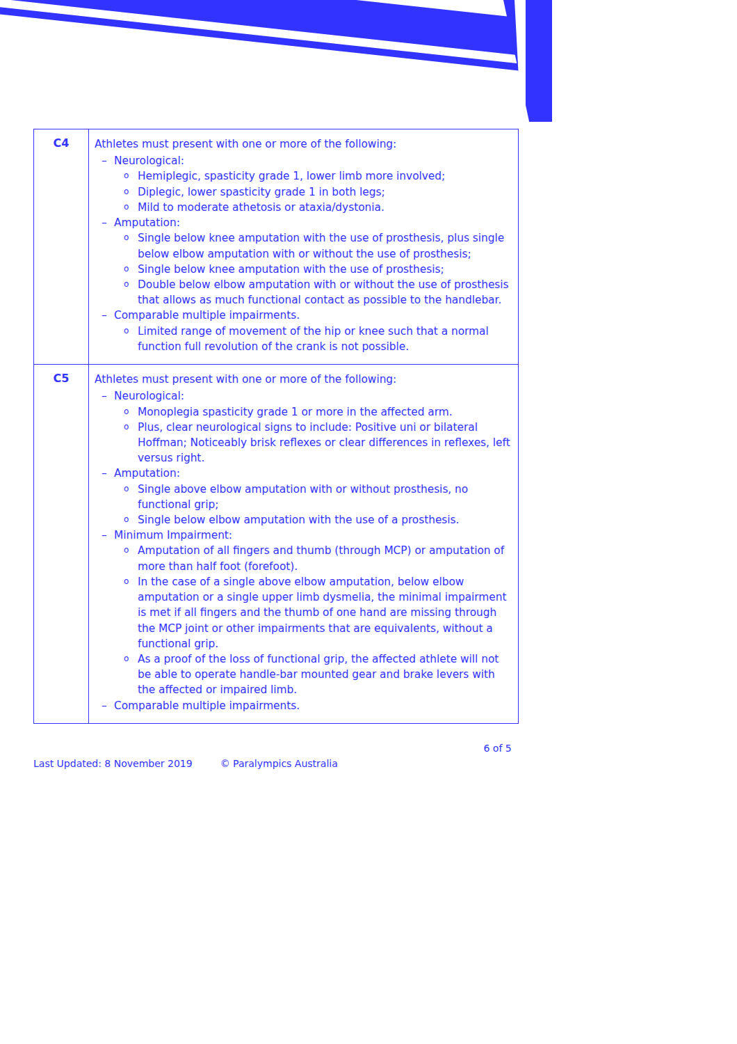| C4 | Athletes must present with one or more of the following: Neurological: Hemiplegic, spasticity grade 1, lower limb more involved; Diplegic, lower spasticity grade 1 in both legs; Mild to moderate athetosis or ataxia/dystonia. Amputation: Single below knee amputation with the use of prosthesis, plus single below elbow amputation with or without the use of prosthesis; Single below knee amputation with the use of prosthesis; Double below elbow amputation with or without the use of prosthesis that allows as much functional contact as possible to the handlebar. Comparable multiple impairments. Limited range of movement of the hip or knee such that a normal function full revolution of the crank is not possible. |
| C5 | Athletes must present with one or more of the following: Neurological: Monoplegia spasticity grade 1 or more in the affected arm. Plus, clear neurological signs to include: Positive uni or bilateral Hoffman; Noticeably brisk reflexes or clear differences in reflexes, left versus right. Amputation: Single above elbow amputation with or without prosthesis, no functional grip; Single below elbow amputation with the use of a prosthesis. Minimum Impairment: Amputation of all fingers and thumb (through MCP) or amputation of more than half foot (forefoot). In the case of a single above elbow amputation, below elbow amputation or a single upper limb dysmelia, the minimal impairment is met if all fingers and the thumb of one hand are missing through the MCP joint or other impairments that are equivalents, without a functional grip. As a proof of the loss of functional grip, the affected athlete will not be able to operate handle-bar mounted gear and brake levers with the affected or impaired limb. Comparable multiple impairments. |
6 of 5
Last Updated: 8 November 2019 © Paralympics Australia